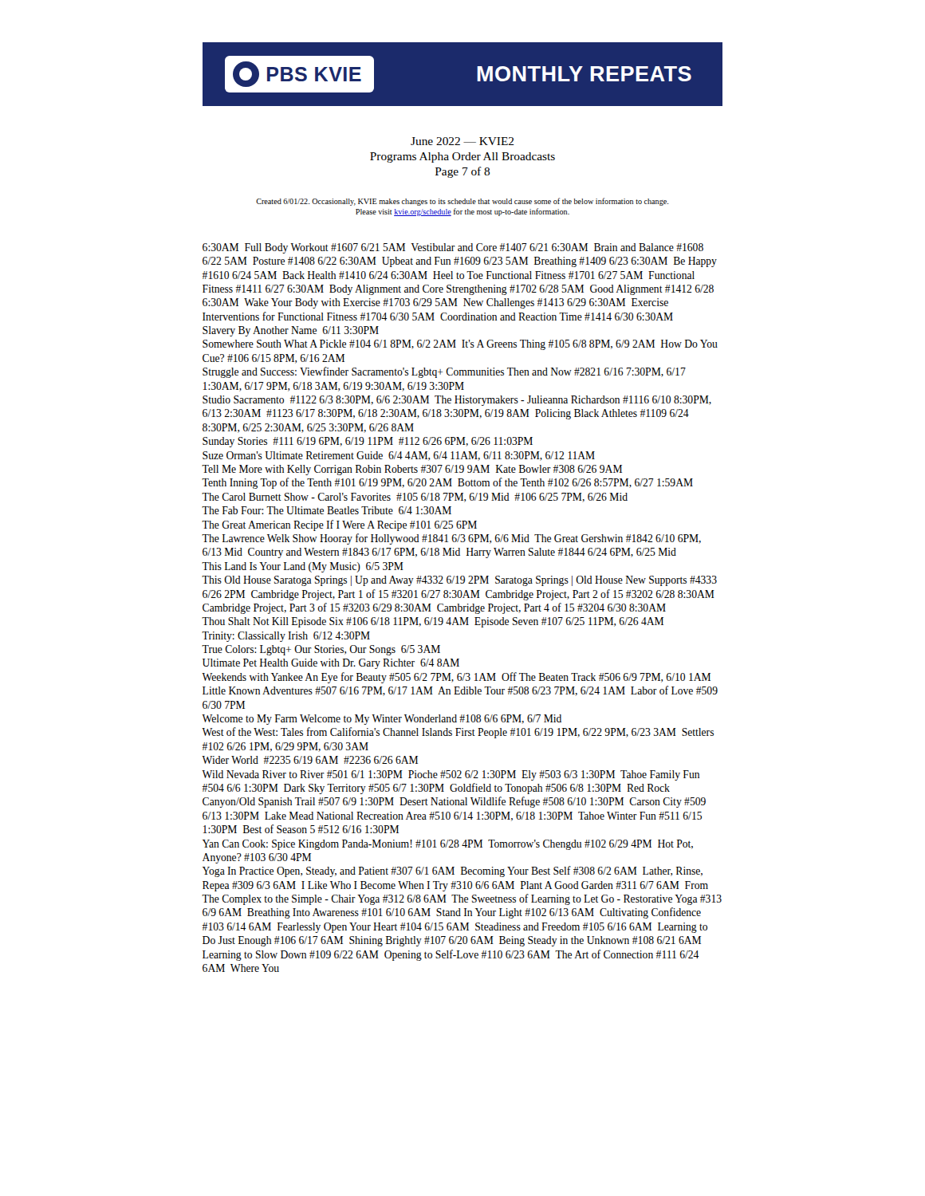PBS KVIE
MONTHLY REPEATS
June 2022 — KVIE2
Programs Alpha Order All Broadcasts
Page 7 of 8
Created 6/01/22. Occasionally, KVIE makes changes to its schedule that would cause some of the below information to change.
Please visit kvie.org/schedule for the most up-to-date information.
6:30AM Full Body Workout #1607 6/21 5AM Vestibular and Core #1407 6/21 6:30AM Brain and Balance #1608 6/22 5AM Posture #1408 6/22 6:30AM Upbeat and Fun #1609 6/23 5AM Breathing #1409 6/23 6:30AM Be Happy #1610 6/24 5AM Back Health #1410 6/24 6:30AM Heel to Toe Functional Fitness #1701 6/27 5AM Functional Fitness #1411 6/27 6:30AM Body Alignment and Core Strengthening #1702 6/28 5AM Good Alignment #1412 6/28 6:30AM Wake Your Body with Exercise #1703 6/29 5AM New Challenges #1413 6/29 6:30AM Exercise Interventions for Functional Fitness #1704 6/30 5AM Coordination and Reaction Time #1414 6/30 6:30AM
Slavery By Another Name 6/11 3:30PM
Somewhere South What A Pickle #104 6/1 8PM, 6/2 2AM It's A Greens Thing #105 6/8 8PM, 6/9 2AM How Do You Cue? #106 6/15 8PM, 6/16 2AM
Struggle and Success: Viewfinder Sacramento's Lgbtq+ Communities Then and Now #2821 6/16 7:30PM, 6/17 1:30AM, 6/17 9PM, 6/18 3AM, 6/19 9:30AM, 6/19 3:30PM
Studio Sacramento #1122 6/3 8:30PM, 6/6 2:30AM The Historymakers - Julieanna Richardson #1116 6/10 8:30PM, 6/13 2:30AM #1123 6/17 8:30PM, 6/18 2:30AM, 6/18 3:30PM, 6/19 8AM Policing Black Athletes #1109 6/24 8:30PM, 6/25 2:30AM, 6/25 3:30PM, 6/26 8AM
Sunday Stories #111 6/19 6PM, 6/19 11PM #112 6/26 6PM, 6/26 11:03PM
Suze Orman's Ultimate Retirement Guide 6/4 4AM, 6/4 11AM, 6/11 8:30PM, 6/12 11AM
Tell Me More with Kelly Corrigan Robin Roberts #307 6/19 9AM Kate Bowler #308 6/26 9AM
Tenth Inning Top of the Tenth #101 6/19 9PM, 6/20 2AM Bottom of the Tenth #102 6/26 8:57PM, 6/27 1:59AM
The Carol Burnett Show - Carol's Favorites #105 6/18 7PM, 6/19 Mid #106 6/25 7PM, 6/26 Mid
The Fab Four: The Ultimate Beatles Tribute 6/4 1:30AM
The Great American Recipe If I Were A Recipe #101 6/25 6PM
The Lawrence Welk Show Hooray for Hollywood #1841 6/3 6PM, 6/6 Mid The Great Gershwin #1842 6/10 6PM, 6/13 Mid Country and Western #1843 6/17 6PM, 6/18 Mid Harry Warren Salute #1844 6/24 6PM, 6/25 Mid
This Land Is Your Land (My Music) 6/5 3PM
This Old House Saratoga Springs | Up and Away #4332 6/19 2PM Saratoga Springs | Old House New Supports #4333 6/26 2PM Cambridge Project, Part 1 of 15 #3201 6/27 8:30AM Cambridge Project, Part 2 of 15 #3202 6/28 8:30AM Cambridge Project, Part 3 of 15 #3203 6/29 8:30AM Cambridge Project, Part 4 of 15 #3204 6/30 8:30AM
Thou Shalt Not Kill Episode Six #106 6/18 11PM, 6/19 4AM Episode Seven #107 6/25 11PM, 6/26 4AM
Trinity: Classically Irish 6/12 4:30PM
True Colors: Lgbtq+ Our Stories, Our Songs 6/5 3AM
Ultimate Pet Health Guide with Dr. Gary Richter 6/4 8AM
Weekends with Yankee An Eye for Beauty #505 6/2 7PM, 6/3 1AM Off The Beaten Track #506 6/9 7PM, 6/10 1AM Little Known Adventures #507 6/16 7PM, 6/17 1AM An Edible Tour #508 6/23 7PM, 6/24 1AM Labor of Love #509 6/30 7PM
Welcome to My Farm Welcome to My Winter Wonderland #108 6/6 6PM, 6/7 Mid
West of the West: Tales from California's Channel Islands First People #101 6/19 1PM, 6/22 9PM, 6/23 3AM Settlers #102 6/26 1PM, 6/29 9PM, 6/30 3AM
Wider World #2235 6/19 6AM #2236 6/26 6AM
Wild Nevada River to River #501 6/1 1:30PM Pioche #502 6/2 1:30PM Ely #503 6/3 1:30PM Tahoe Family Fun #504 6/6 1:30PM Dark Sky Territory #505 6/7 1:30PM Goldfield to Tonopah #506 6/8 1:30PM Red Rock Canyon/Old Spanish Trail #507 6/9 1:30PM Desert National Wildlife Refuge #508 6/10 1:30PM Carson City #509 6/13 1:30PM Lake Mead National Recreation Area #510 6/14 1:30PM, 6/18 1:30PM Tahoe Winter Fun #511 6/15 1:30PM Best of Season 5 #512 6/16 1:30PM
Yan Can Cook: Spice Kingdom Panda-Monium! #101 6/28 4PM Tomorrow's Chengdu #102 6/29 4PM Hot Pot, Anyone? #103 6/30 4PM
Yoga In Practice Open, Steady, and Patient #307 6/1 6AM Becoming Your Best Self #308 6/2 6AM Lather, Rinse, Repea #309 6/3 6AM I Like Who I Become When I Try #310 6/6 6AM Plant A Good Garden #311 6/7 6AM From The Complex to the Simple - Chair Yoga #312 6/8 6AM The Sweetness of Learning to Let Go - Restorative Yoga #313 6/9 6AM Breathing Into Awareness #101 6/10 6AM Stand In Your Light #102 6/13 6AM Cultivating Confidence #103 6/14 6AM Fearlessly Open Your Heart #104 6/15 6AM Steadiness and Freedom #105 6/16 6AM Learning to Do Just Enough #106 6/17 6AM Shining Brightly #107 6/20 6AM Being Steady in the Unknown #108 6/21 6AM Learning to Slow Down #109 6/22 6AM Opening to Self-Love #110 6/23 6AM The Art of Connection #111 6/24 6AM Where You